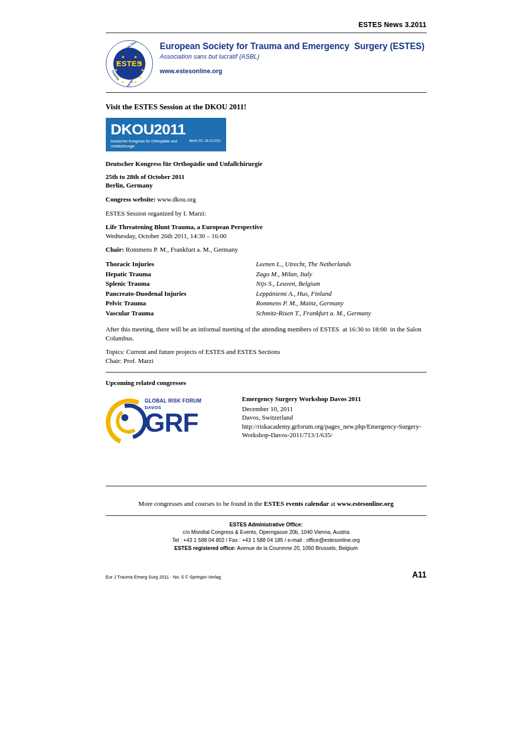ESTES News 3.2011
European Society for Trauma and Emergency Surgery
★ ★ ★ ★ ★ ★ ★ ★ ★ ★
ESTES
European Society for Trauma and Emergency Surgery (ESTES)
Association sans but lucratif (ASBL)
www.estesonline.org
Visit the ESTES Session at the DKOU 2011!
DKOU2011
Berlin 25.–28.10.2011 Deutscher Kongress für Orthopädie und Unfallchirurgie
Deutscher Kongress für Orthopädie und Unfallchirurgie
25th to 28th of October 2011
Berlin, Germany
Congress website: www.dkou.org
ESTES Session organized by I. Marzi:
Life Threatening Blunt Trauma, a European Perspective
Wednesday, October 26th 2011, 14:30 – 16:00
Chair: Rommens P. M., Frankfurt a. M., Germany
| Thoracic Injuries | Leenen L., Utrecht, The Netherlands |
| Hepatic Trauma | Zago M., Milan, Italy |
| Splenic Trauma | Nijs S., Leuven, Belgium |
| Pancreato-Duodenal Injuries | Leppäniemi A., Hus, Finland |
| Pelvic Trauma | Rommens P. M., Mainz, Germany |
| Vascular Trauma | Schmitz-Rixen T., Frankfurt a. M., Germany |
After this meeting, there will be an informal meeting of the attending members of ESTES at 16:30 to 18:00 in the Salon Columbus.
Topics: Current and future projects of ESTES and ESTES Sections
Chair: Prof. Marzi
Upcoming related congresses
GLOBAL RISK FORUM
DAVOS
GRF
Emergency Surgery Workshop Davos 2011
December 10, 2011
Davos, Switzerland
http://riskacademy.grforum.org/pages_new.php/Emergency-Surgery-
Workshop-Davos-2011/713/1/635/
More congresses and courses to be found in the ESTES events calendar at www.estesonline.org
ESTES Administrative Office:
c/o Mondial Congress & Events, Operngasse 20b, 1040 Vienna, Austria
Tel : +43 1 588 04 802 / Fax : +43 1 588 04 185 / e-mail : office@estesonline.org
ESTES registered office: Avenue de la Couronne 20, 1050 Brussels, Belgium
Eur J Trauma Emerg Surg 2011 · No. 5 © Springer-Verlag
A11